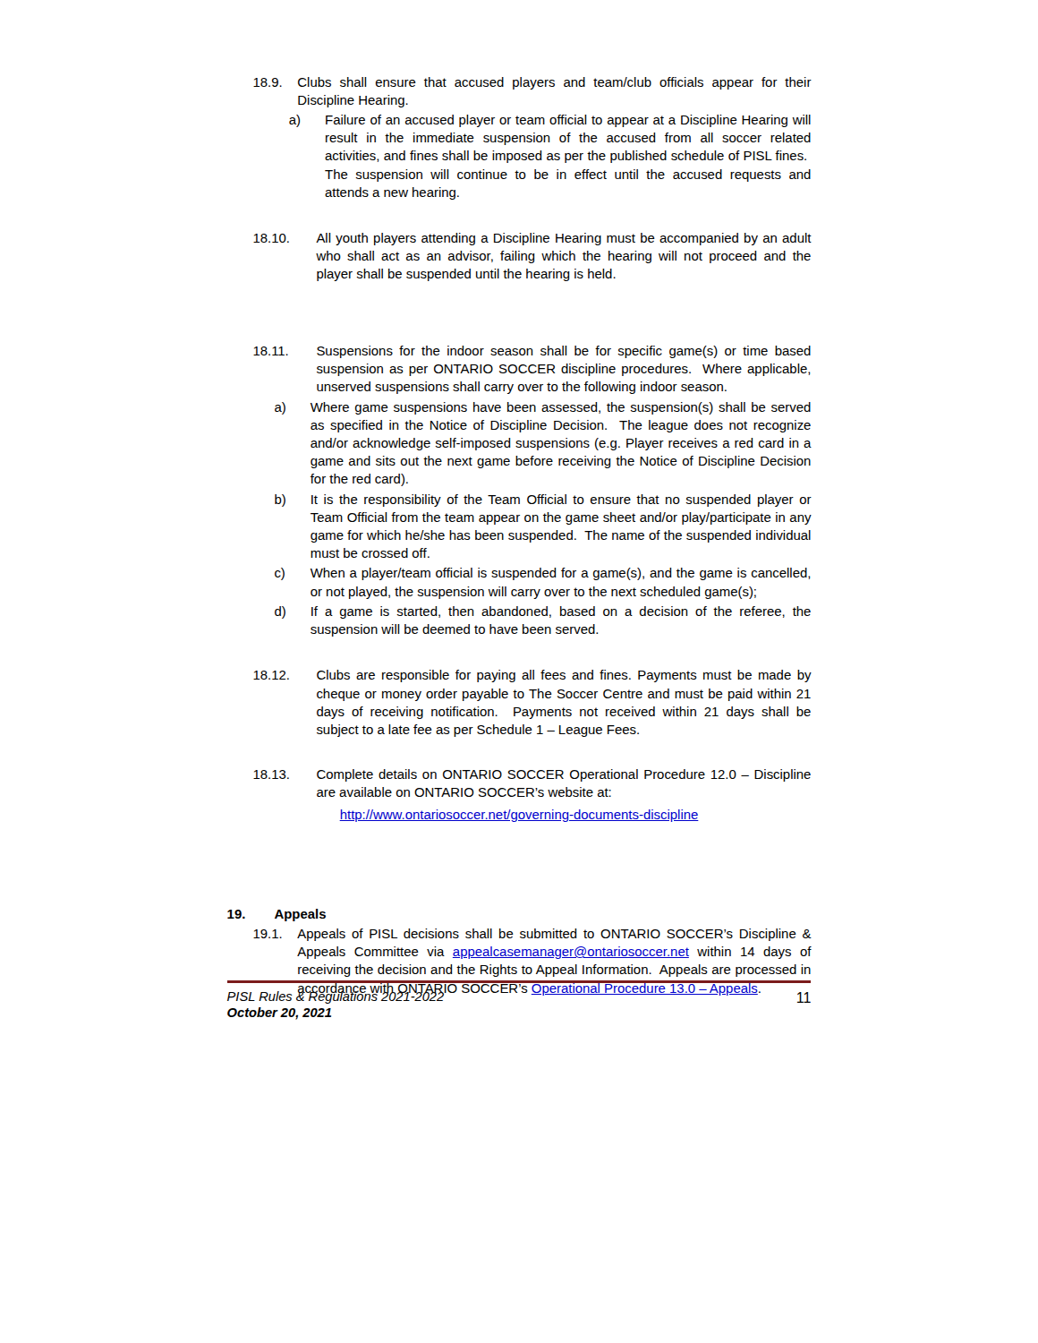18.9.
Clubs shall ensure that accused players and team/club officials appear for their Discipline Hearing.
a)
Failure of an accused player or team official to appear at a Discipline Hearing will result in the immediate suspension of the accused from all soccer related activities, and fines shall be imposed as per the published schedule of PISL fines. The suspension will continue to be in effect until the accused requests and attends a new hearing.
18.10.
All youth players attending a Discipline Hearing must be accompanied by an adult who shall act as an advisor, failing which the hearing will not proceed and the player shall be suspended until the hearing is held.
18.11.
Suspensions for the indoor season shall be for specific game(s) or time based suspension as per ONTARIO SOCCER discipline procedures. Where applicable, unserved suspensions shall carry over to the following indoor season.
a)
Where game suspensions have been assessed, the suspension(s) shall be served as specified in the Notice of Discipline Decision. The league does not recognize and/or acknowledge self-imposed suspensions (e.g. Player receives a red card in a game and sits out the next game before receiving the Notice of Discipline Decision for the red card).
b)
It is the responsibility of the Team Official to ensure that no suspended player or Team Official from the team appear on the game sheet and/or play/participate in any game for which he/she has been suspended. The name of the suspended individual must be crossed off.
c)
When a player/team official is suspended for a game(s), and the game is cancelled, or not played, the suspension will carry over to the next scheduled game(s);
d)
If a game is started, then abandoned, based on a decision of the referee, the suspension will be deemed to have been served.
18.12.
Clubs are responsible for paying all fees and fines. Payments must be made by cheque or money order payable to The Soccer Centre and must be paid within 21 days of receiving notification. Payments not received within 21 days shall be subject to a late fee as per Schedule 1 – League Fees.
18.13.
Complete details on ONTARIO SOCCER Operational Procedure 12.0 – Discipline are available on ONTARIO SOCCER’s website at:
http://www.ontariosoccer.net/governing-documents-discipline
19.
Appeals
19.1.
Appeals of PISL decisions shall be submitted to ONTARIO SOCCER’s Discipline & Appeals Committee via appealcasemanager@ontariosoccer.net within 14 days of receiving the decision and the Rights to Appeal Information. Appeals are processed in accordance with ONTARIO SOCCER’s Operational Procedure 13.0 – Appeals.
PISL Rules & Regulations 2021-2022
October 20, 2021
11